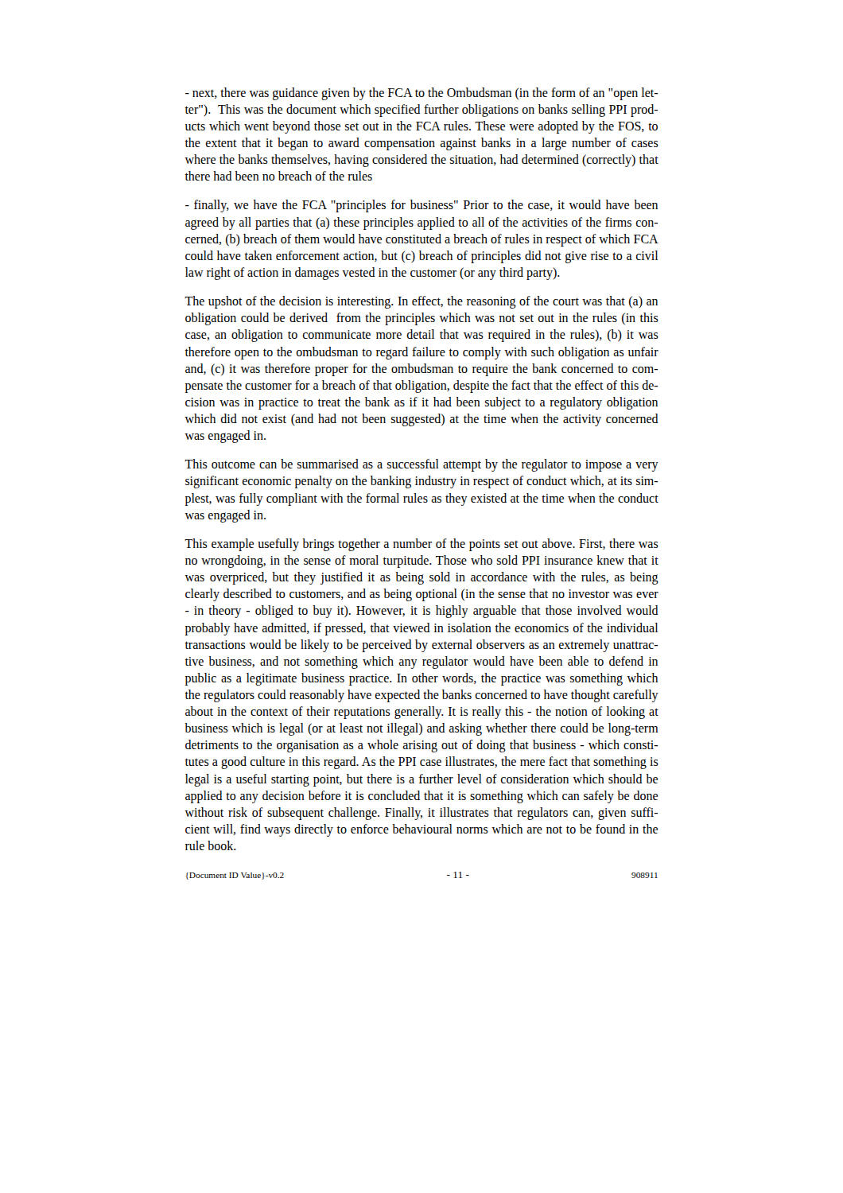- next, there was guidance given by the FCA to the Ombudsman (in the form of an "open letter"). This was the document which specified further obligations on banks selling PPI products which went beyond those set out in the FCA rules. These were adopted by the FOS, to the extent that it began to award compensation against banks in a large number of cases where the banks themselves, having considered the situation, had determined (correctly) that there had been no breach of the rules
- finally, we have the FCA "principles for business" Prior to the case, it would have been agreed by all parties that (a) these principles applied to all of the activities of the firms concerned, (b) breach of them would have constituted a breach of rules in respect of which FCA could have taken enforcement action, but (c) breach of principles did not give rise to a civil law right of action in damages vested in the customer (or any third party).
The upshot of the decision is interesting. In effect, the reasoning of the court was that (a) an obligation could be derived from the principles which was not set out in the rules (in this case, an obligation to communicate more detail that was required in the rules), (b) it was therefore open to the ombudsman to regard failure to comply with such obligation as unfair and, (c) it was therefore proper for the ombudsman to require the bank concerned to compensate the customer for a breach of that obligation, despite the fact that the effect of this decision was in practice to treat the bank as if it had been subject to a regulatory obligation which did not exist (and had not been suggested) at the time when the activity concerned was engaged in.
This outcome can be summarised as a successful attempt by the regulator to impose a very significant economic penalty on the banking industry in respect of conduct which, at its simplest, was fully compliant with the formal rules as they existed at the time when the conduct was engaged in.
This example usefully brings together a number of the points set out above. First, there was no wrongdoing, in the sense of moral turpitude. Those who sold PPI insurance knew that it was overpriced, but they justified it as being sold in accordance with the rules, as being clearly described to customers, and as being optional (in the sense that no investor was ever - in theory - obliged to buy it). However, it is highly arguable that those involved would probably have admitted, if pressed, that viewed in isolation the economics of the individual transactions would be likely to be perceived by external observers as an extremely unattractive business, and not something which any regulator would have been able to defend in public as a legitimate business practice. In other words, the practice was something which the regulators could reasonably have expected the banks concerned to have thought carefully about in the context of their reputations generally. It is really this - the notion of looking at business which is legal (or at least not illegal) and asking whether there could be long-term detriments to the organisation as a whole arising out of doing that business - which constitutes a good culture in this regard. As the PPI case illustrates, the mere fact that something is legal is a useful starting point, but there is a further level of consideration which should be applied to any decision before it is concluded that it is something which can safely be done without risk of subsequent challenge. Finally, it illustrates that regulators can, given sufficient will, find ways directly to enforce behavioural norms which are not to be found in the rule book.
{Document ID Value}-v0.2
- 11 -
908911